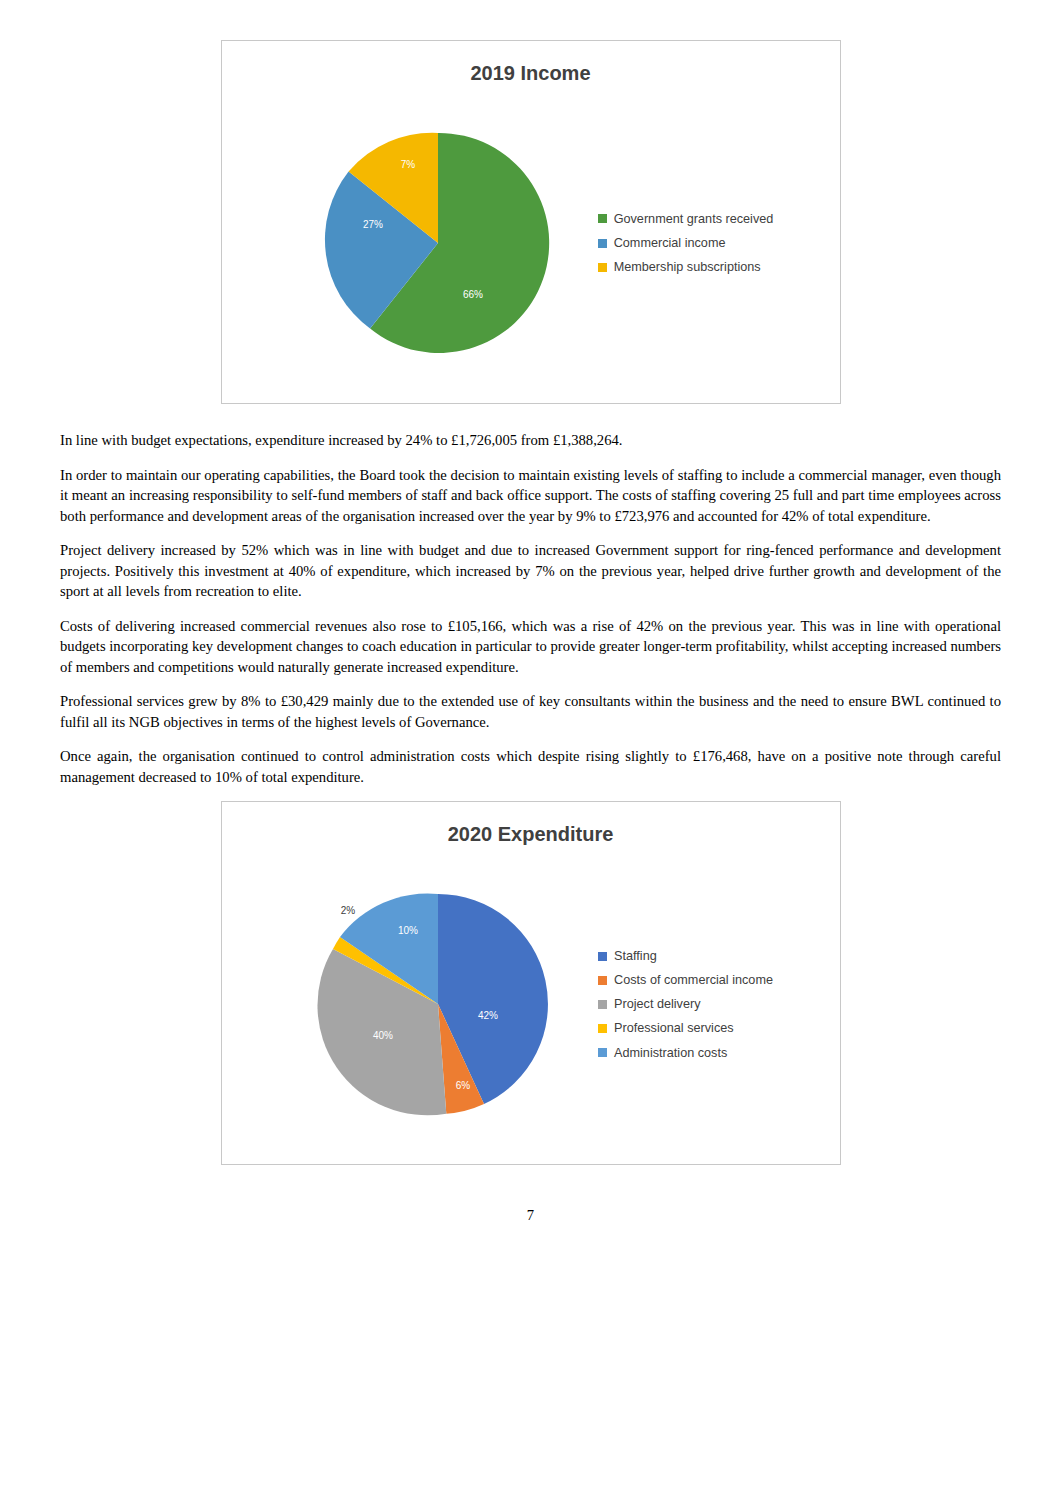2019 Income
66% 27% 7%
Government grants received
Commercial income
Membership subscriptions
In line with budget expectations, expenditure increased by 24% to £1,726,005 from £1,388,264.
In order to maintain our operating capabilities, the Board took the decision to maintain existing levels of staffing to include a commercial manager, even though it meant an increasing responsibility to self-fund members of staff and back office support. The costs of staffing covering 25 full and part time employees across both performance and development areas of the organisation increased over the year by 9% to £723,976 and accounted for 42% of total expenditure.
Project delivery increased by 52% which was in line with budget and due to increased Government support for ring-fenced performance and development projects. Positively this investment at 40% of expenditure, which increased by 7% on the previous year, helped drive further growth and development of the sport at all levels from recreation to elite.
Costs of delivering increased commercial revenues also rose to £105,166, which was a rise of 42% on the previous year. This was in line with operational budgets incorporating key development changes to coach education in particular to provide greater longer-term profitability, whilst accepting increased numbers of members and competitions would naturally generate increased expenditure.
Professional services grew by 8% to £30,429 mainly due to the extended use of key consultants within the business and the need to ensure BWL continued to fulfil all its NGB objectives in terms of the highest levels of Governance.
Once again, the organisation continued to control administration costs which despite rising slightly to £176,468, have on a positive note through careful management decreased to 10% of total expenditure.
2020 Expenditure
42% 6% 40% 2% 10%
Staffing
Costs of commercial income
Project delivery
Professional services
Administration costs
7